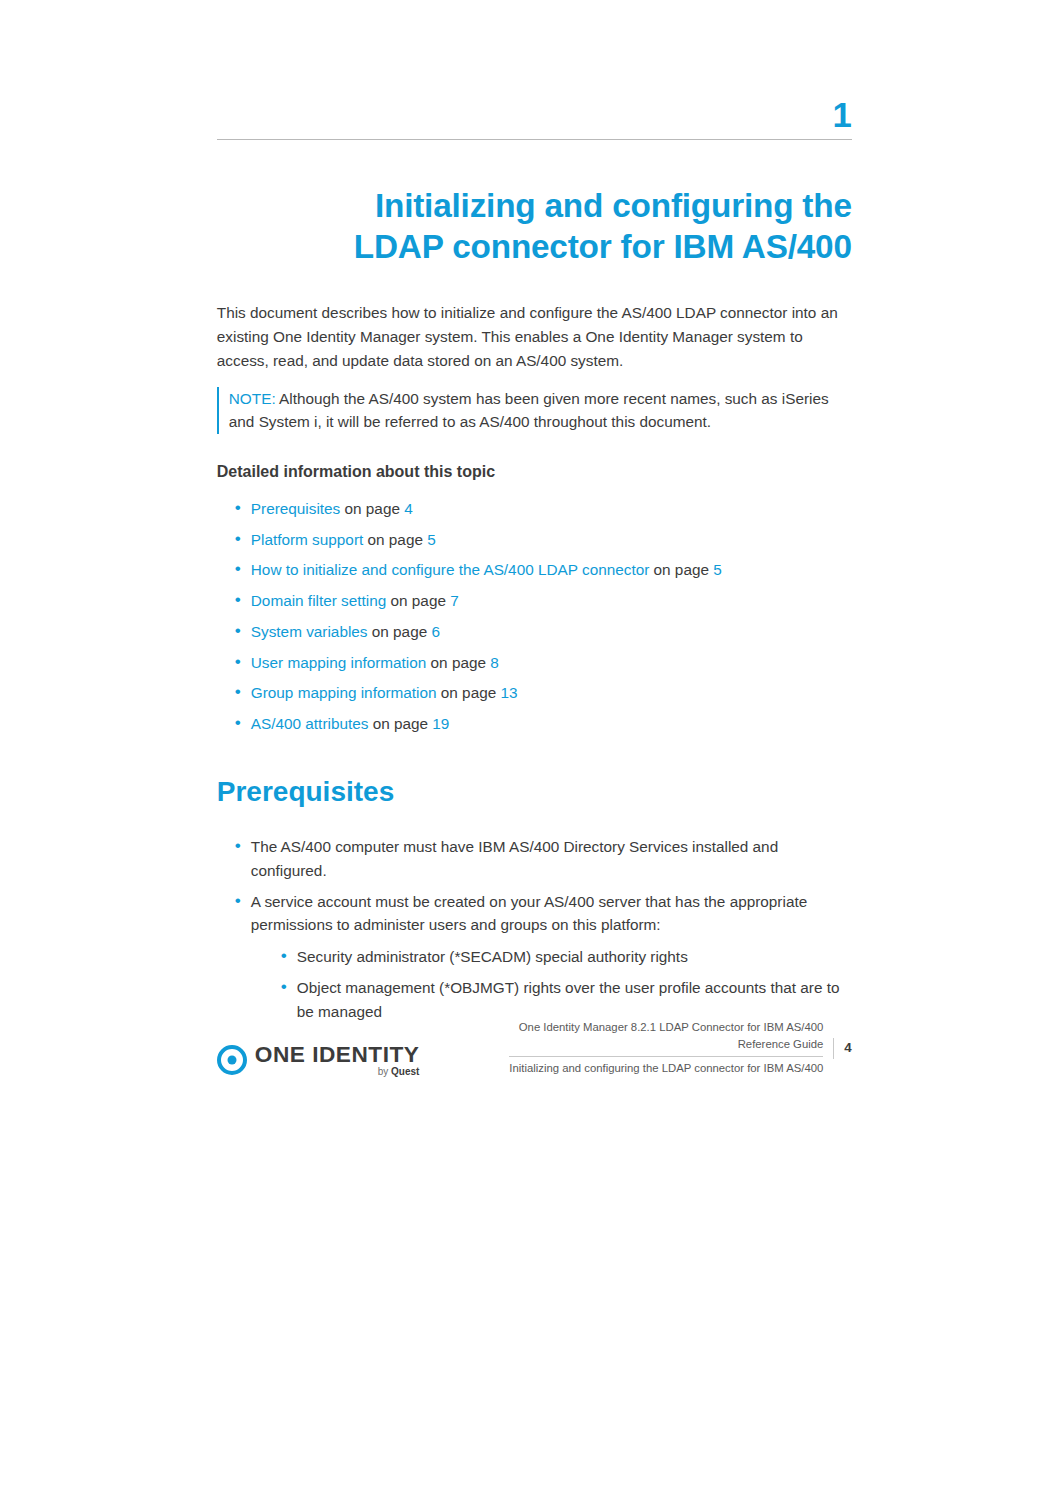1
Initializing and configuring the
LDAP connector for IBM AS/400
This document describes how to initialize and configure the AS/400 LDAP connector into an existing One Identity Manager system. This enables a One Identity Manager system to access, read, and update data stored on an AS/400 system.
NOTE: Although the AS/400 system has been given more recent names, such as iSeries and System i, it will be referred to as AS/400 throughout this document.
Detailed information about this topic
Prerequisites on page 4
Platform support on page 5
How to initialize and configure the AS/400 LDAP connector on page 5
Domain filter setting on page 7
System variables on page 6
User mapping information on page 8
Group mapping information on page 13
AS/400 attributes on page 19
Prerequisites
The AS/400 computer must have IBM AS/400 Directory Services installed and configured.
A service account must be created on your AS/400 server that has the appropriate permissions to administer users and groups on this platform:
Security administrator (*SECADM) special authority rights
Object management (*OBJMGT) rights over the user profile accounts that are to be managed
ONE IDENTITY
by Quest
One Identity Manager 8.2.1 LDAP Connector for IBM AS/400
Reference Guide
Initializing and configuring the LDAP connector for IBM AS/400
4